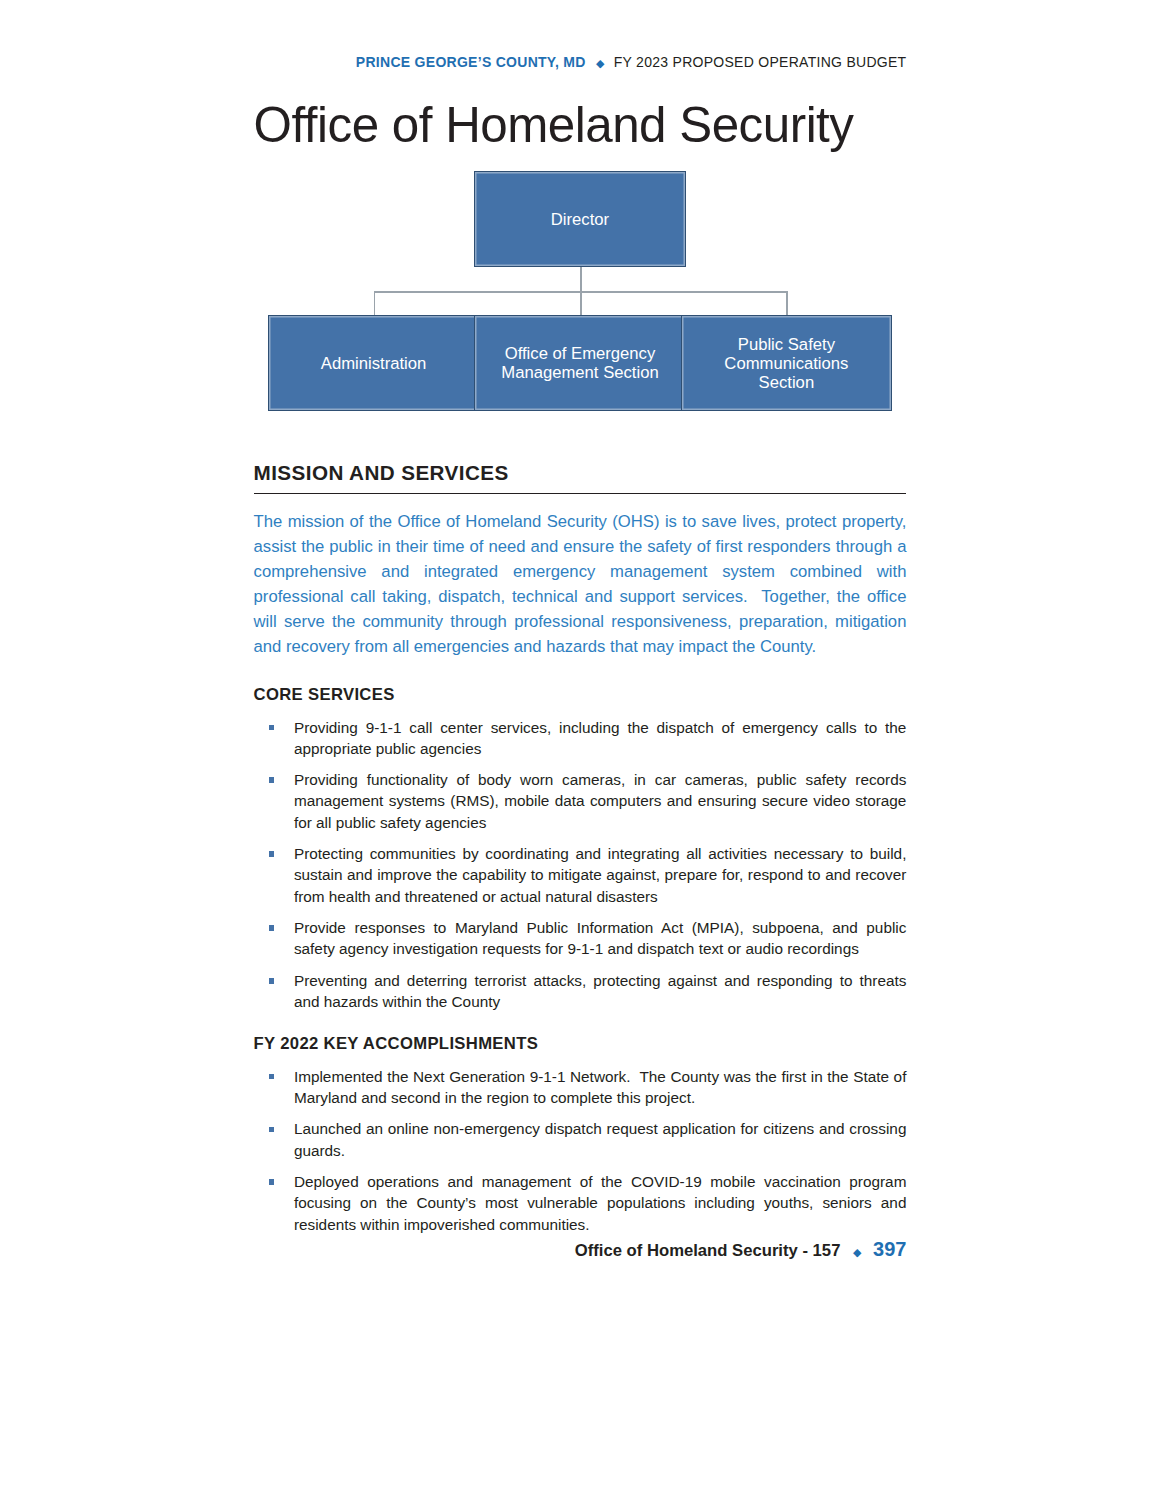PRINCE GEORGE’S COUNTY, MD ◆ FY 2023 PROPOSED OPERATING BUDGET
Office of Homeland Security
Director
Administration
Office of Emergency
Management Section
Public Safety
Communications
Section
Mission and Services
The mission of the Office of Homeland Security (OHS) is to save lives, protect property, assist the public in their time of need and ensure the safety of first responders through a comprehensive and integrated emergency management system combined with professional call taking, dispatch, technical and support services. Together, the office will serve the community through professional responsiveness, preparation, mitigation and recovery from all emergencies and hazards that may impact the County.
Core Services
Providing 9-1-1 call center services, including the dispatch of emergency calls to the appropriate public agencies
Providing functionality of body worn cameras, in car cameras, public safety records management systems (RMS), mobile data computers and ensuring secure video storage for all public safety agencies
Protecting communities by coordinating and integrating all activities necessary to build, sustain and improve the capability to mitigate against, prepare for, respond to and recover from health and threatened or actual natural disasters
Provide responses to Maryland Public Information Act (MPIA), subpoena, and public safety agency investigation requests for 9-1-1 and dispatch text or audio recordings
Preventing and deterring terrorist attacks, protecting against and responding to threats and hazards within the County
FY 2022 Key Accomplishments
Implemented the Next Generation 9-1-1 Network. The County was the first in the State of Maryland and second in the region to complete this project.
Launched an online non-emergency dispatch request application for citizens and crossing guards.
Deployed operations and management of the COVID-19 mobile vaccination program focusing on the County’s most vulnerable populations including youths, seniors and residents within impoverished communities.
Office of Homeland Security - 157 ◆ 397